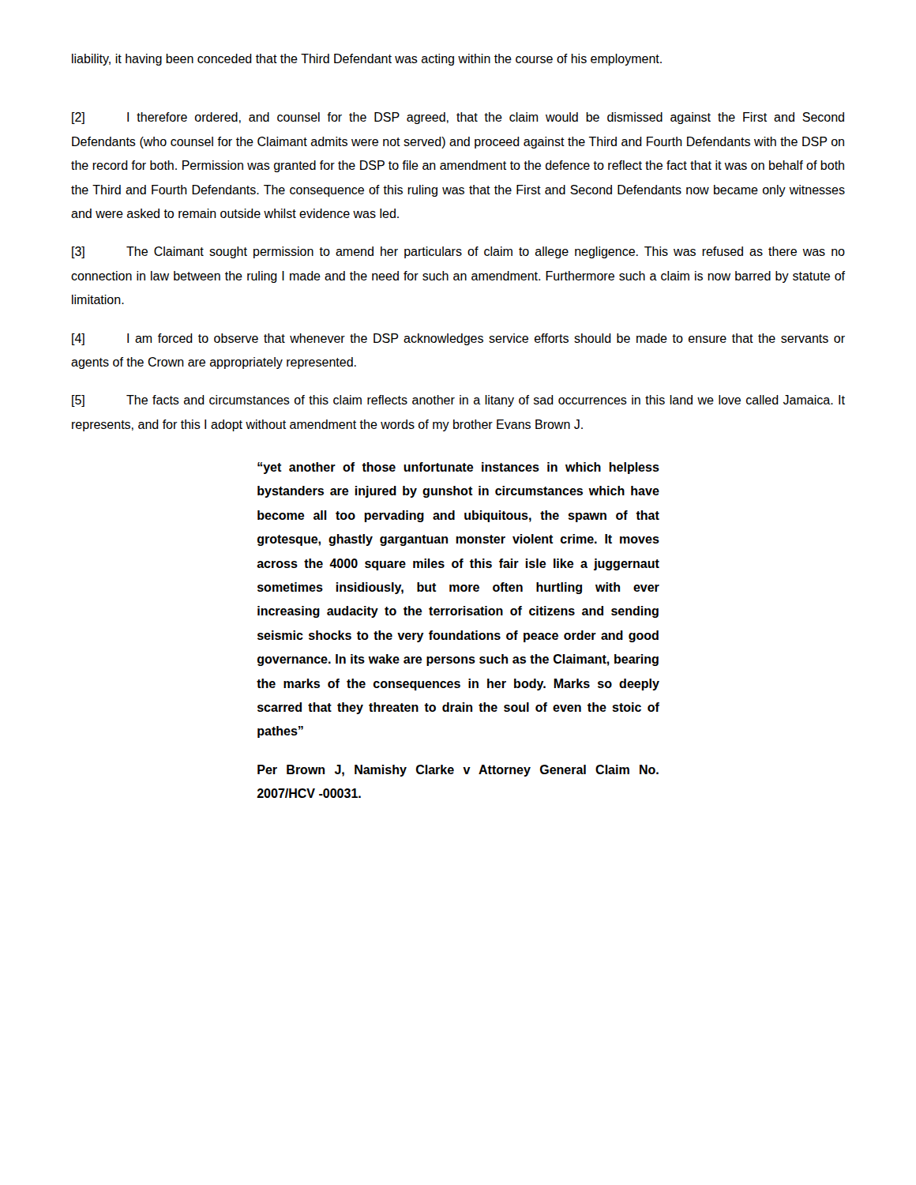liability, it having been conceded that the Third Defendant was acting within the course of his employment.
[2] I therefore ordered, and counsel for the DSP agreed, that the claim would be dismissed against the First and Second Defendants (who counsel for the Claimant admits were not served) and proceed against the Third and Fourth Defendants with the DSP on the record for both. Permission was granted for the DSP to file an amendment to the defence to reflect the fact that it was on behalf of both the Third and Fourth Defendants. The consequence of this ruling was that the First and Second Defendants now became only witnesses and were asked to remain outside whilst evidence was led.
[3] The Claimant sought permission to amend her particulars of claim to allege negligence. This was refused as there was no connection in law between the ruling I made and the need for such an amendment. Furthermore such a claim is now barred by statute of limitation.
[4] I am forced to observe that whenever the DSP acknowledges service efforts should be made to ensure that the servants or agents of the Crown are appropriately represented.
[5] The facts and circumstances of this claim reflects another in a litany of sad occurrences in this land we love called Jamaica. It represents, and for this I adopt without amendment the words of my brother Evans Brown J.
“yet another of those unfortunate instances in which helpless bystanders are injured by gunshot in circumstances which have become all too pervading and ubiquitous, the spawn of that grotesque, ghastly gargantuan monster violent crime. It moves across the 4000 square miles of this fair isle like a juggernaut sometimes insidiously, but more often hurtling with ever increasing audacity to the terrorisation of citizens and sending seismic shocks to the very foundations of peace order and good governance. In its wake are persons such as the Claimant, bearing the marks of the consequences in her body. Marks so deeply scarred that they threaten to drain the soul of even the stoic of pathes”
Per Brown J, Namishy Clarke v Attorney General Claim No. 2007/HCV -00031.